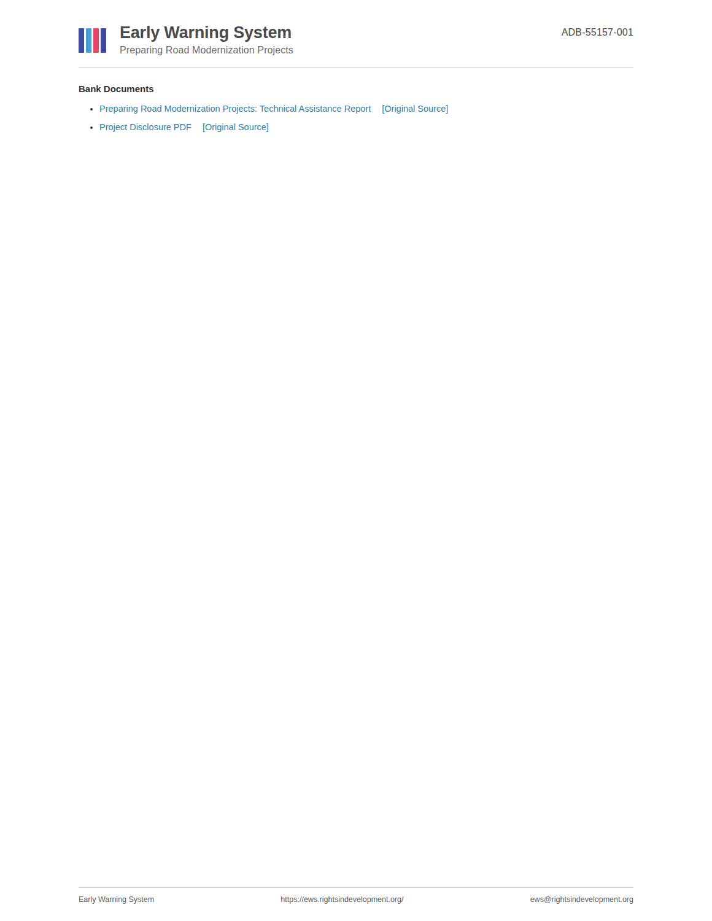Early Warning System
Preparing Road Modernization Projects
ADB-55157-001
Bank Documents
Preparing Road Modernization Projects: Technical Assistance Report [Original Source]
Project Disclosure PDF [Original Source]
Early Warning System
https://ews.rightsindevelopment.org/
ews@rightsindevelopment.org